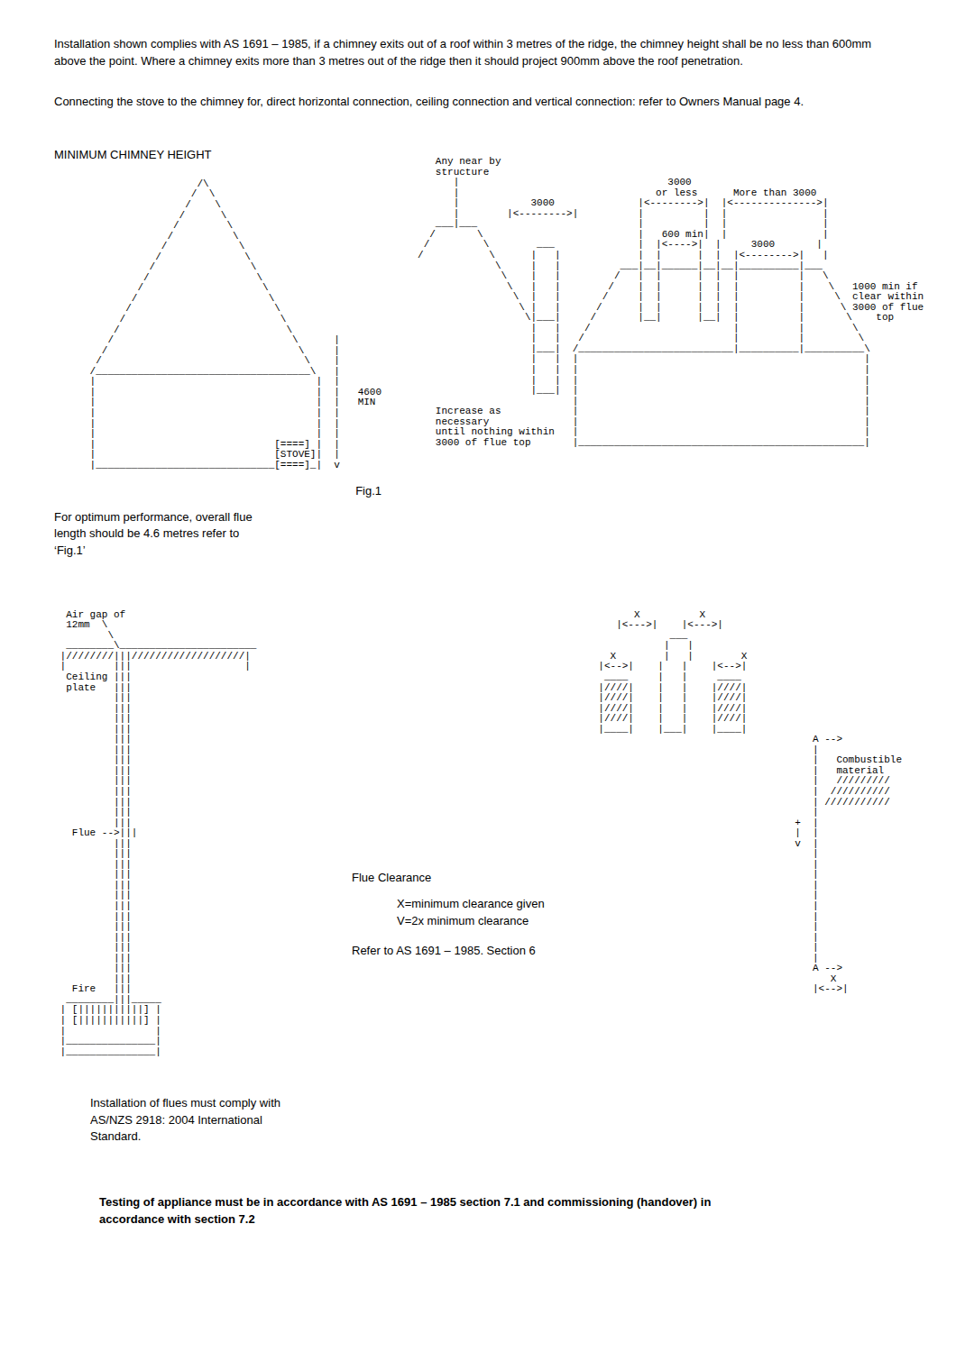Installation shown complies with AS 1691 – 1985, if a chimney exits out of a roof within 3 metres of the ridge, the chimney height shall be no less than 600mm above the point. Where a chimney exits more than 3 metres out of the ridge then it should project 900mm above the roof penetration.
Connecting the stove to the chimney for, direct horizontal connection, ceiling connection and vertical connection: refer to Owners Manual page 4.
MINIMUM CHIMNEY HEIGHT
/\ / \ / \ / \ / \ / \ / \ / \ / \ / \ / \ / \ / \ / \ / \ / \ | / \ | / \ | /____________________________________\ | | | | | | | 4600 | | | MIN | | | | | | | | | | [====] | | | [STOVE]| | |______________________________[====]_| v
Fig.1
For optimum performance, overall flue
length should be 4.6 metres refer to
‘Fig.1’
Any near by structure | 3000 | or less More than 3000 | 3000 |<-------->| |<-------------->| | |<-------->| | | | | ___|___ | | | | / \ | 600 min| | | / \ ___ | |<---->| | 3000 | / \ | | | | | | |<-------->| | \ | | ___|__|______|__|__|__________|___ \ | | / | | | | | | \ \ | | / | | | | | | \ 1000 min if \ | | / | | | | | | \ clear within \ | | / | | | | | | \ 3000 of flue \|___| / |__| |__| | | \ top | | / | | \ | | / | | \ |___| /__________________________|__________|__________\ | | | | | | | | | | | | |___| | | | | Increase as | | necessary | | until nothing within | | 3000 of flue top |________________________________________________|
Air gap of 12mm \ \ ________\_______________________ |////////|||///////////////////| | ||| | Ceiling ||| plate ||| ||| ||| ||| ||| ||| ||| ||| ||| ||| ||| ||| ||| ||| Flue -->||| ||| ||| ||| ||| ||| ||| ||| ||| ||| ||| ||| ||| ||| ||| Fire ||| ________|||_____ | [|||||||||||] | | [|||||||||||] | | | |_______________| |_______________|
Installation of flues must comply with
AS/NZS 2918: 2004 International
Standard.
Flue Clearance
X=minimum clearance given
V=2x minimum clearance
Refer to AS 1691 – 1985. Section 6
X X |<--->| |<--->| ___ | | X | | X |<-->| | | |<-->| ____ | | ____ |////| | | |////| |////| | | |////| |////| | | |////| |////| | | |////| |____| |___| |____| A --> | | Combustible | material | ///////// | ////////// | /////////// | + | | | v | | | | | | | | | | | | A --> X |<-->|
Testing of appliance must be in accordance with AS 1691 – 1985 section 7.1 and commissioning (handover) in accordance with section 7.2